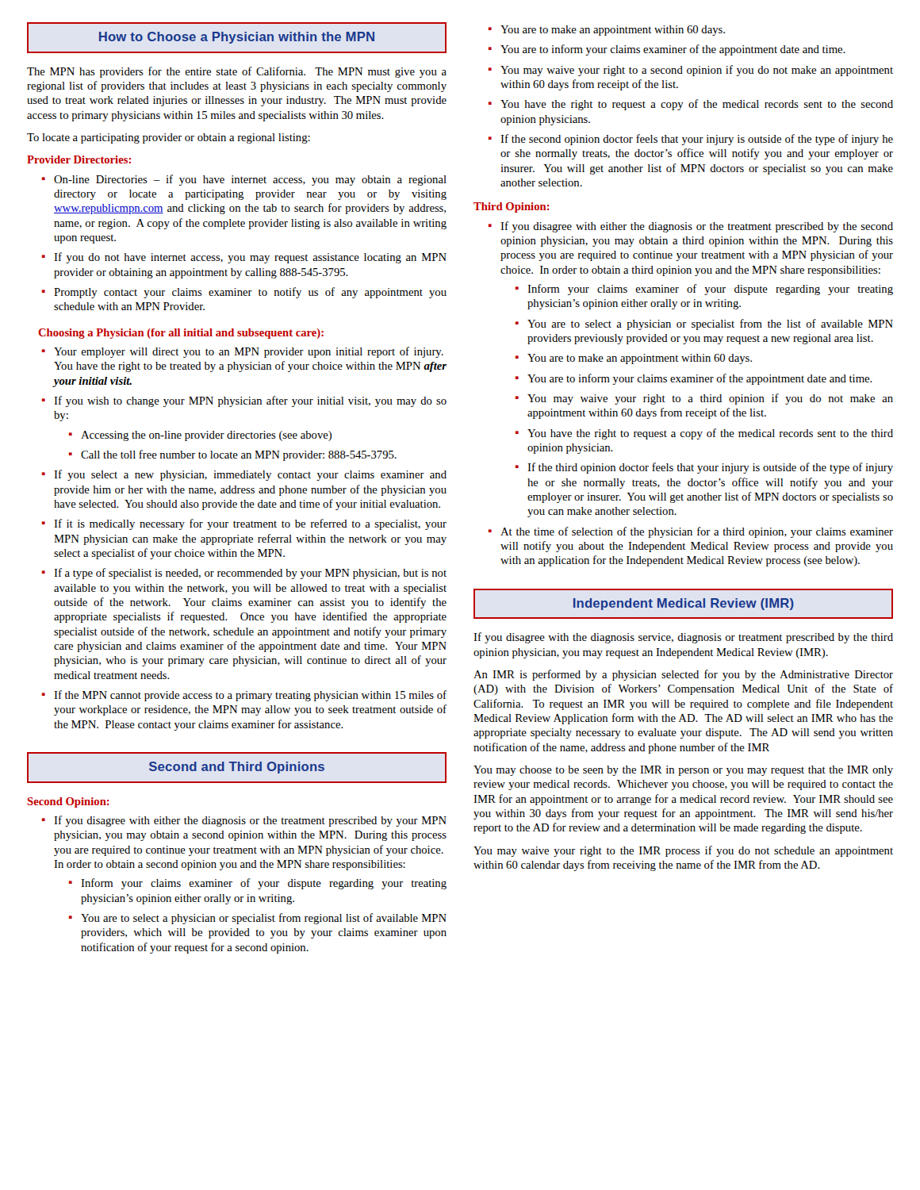How to Choose a Physician within the MPN
The MPN has providers for the entire state of California. The MPN must give you a regional list of providers that includes at least 3 physicians in each specialty commonly used to treat work related injuries or illnesses in your industry. The MPN must provide access to primary physicians within 15 miles and specialists within 30 miles.
To locate a participating provider or obtain a regional listing:
Provider Directories:
On-line Directories – if you have internet access, you may obtain a regional directory or locate a participating provider near you or by visiting www.republicmpn.com and clicking on the tab to search for providers by address, name, or region. A copy of the complete provider listing is also available in writing upon request.
If you do not have internet access, you may request assistance locating an MPN provider or obtaining an appointment by calling 888-545-3795.
Promptly contact your claims examiner to notify us of any appointment you schedule with an MPN Provider.
Choosing a Physician (for all initial and subsequent care):
Your employer will direct you to an MPN provider upon initial report of injury. You have the right to be treated by a physician of your choice within the MPN after your initial visit.
If you wish to change your MPN physician after your initial visit, you may do so by:
Accessing the on-line provider directories (see above)
Call the toll free number to locate an MPN provider: 888-545-3795.
If you select a new physician, immediately contact your claims examiner and provide him or her with the name, address and phone number of the physician you have selected. You should also provide the date and time of your initial evaluation.
If it is medically necessary for your treatment to be referred to a specialist, your MPN physician can make the appropriate referral within the network or you may select a specialist of your choice within the MPN.
If a type of specialist is needed, or recommended by your MPN physician, but is not available to you within the network, you will be allowed to treat with a specialist outside of the network. Your claims examiner can assist you to identify the appropriate specialists if requested. Once you have identified the appropriate specialist outside of the network, schedule an appointment and notify your primary care physician and claims examiner of the appointment date and time. Your MPN physician, who is your primary care physician, will continue to direct all of your medical treatment needs.
If the MPN cannot provide access to a primary treating physician within 15 miles of your workplace or residence, the MPN may allow you to seek treatment outside of the MPN. Please contact your claims examiner for assistance.
Second and Third Opinions
Second Opinion:
If you disagree with either the diagnosis or the treatment prescribed by your MPN physician, you may obtain a second opinion within the MPN. During this process you are required to continue your treatment with an MPN physician of your choice. In order to obtain a second opinion you and the MPN share responsibilities:
Inform your claims examiner of your dispute regarding your treating physician’s opinion either orally or in writing.
You are to select a physician or specialist from regional list of available MPN providers, which will be provided to you by your claims examiner upon notification of your request for a second opinion.
You are to make an appointment within 60 days.
You are to inform your claims examiner of the appointment date and time.
You may waive your right to a second opinion if you do not make an appointment within 60 days from receipt of the list.
You have the right to request a copy of the medical records sent to the second opinion physicians.
If the second opinion doctor feels that your injury is outside of the type of injury he or she normally treats, the doctor’s office will notify you and your employer or insurer. You will get another list of MPN doctors or specialist so you can make another selection.
Third Opinion:
If you disagree with either the diagnosis or the treatment prescribed by the second opinion physician, you may obtain a third opinion within the MPN. During this process you are required to continue your treatment with a MPN physician of your choice. In order to obtain a third opinion you and the MPN share responsibilities:
Inform your claims examiner of your dispute regarding your treating physician’s opinion either orally or in writing.
You are to select a physician or specialist from the list of available MPN providers previously provided or you may request a new regional area list.
You are to make an appointment within 60 days.
You are to inform your claims examiner of the appointment date and time.
You may waive your right to a third opinion if you do not make an appointment within 60 days from receipt of the list.
You have the right to request a copy of the medical records sent to the third opinion physician.
If the third opinion doctor feels that your injury is outside of the type of injury he or she normally treats, the doctor’s office will notify you and your employer or insurer. You will get another list of MPN doctors or specialists so you can make another selection.
At the time of selection of the physician for a third opinion, your claims examiner will notify you about the Independent Medical Review process and provide you with an application for the Independent Medical Review process (see below).
Independent Medical Review (IMR)
If you disagree with the diagnosis service, diagnosis or treatment prescribed by the third opinion physician, you may request an Independent Medical Review (IMR).
An IMR is performed by a physician selected for you by the Administrative Director (AD) with the Division of Workers’ Compensation Medical Unit of the State of California. To request an IMR you will be required to complete and file Independent Medical Review Application form with the AD. The AD will select an IMR who has the appropriate specialty necessary to evaluate your dispute. The AD will send you written notification of the name, address and phone number of the IMR
You may choose to be seen by the IMR in person or you may request that the IMR only review your medical records. Whichever you choose, you will be required to contact the IMR for an appointment or to arrange for a medical record review. Your IMR should see you within 30 days from your request for an appointment. The IMR will send his/her report to the AD for review and a determination will be made regarding the dispute.
You may waive your right to the IMR process if you do not schedule an appointment within 60 calendar days from receiving the name of the IMR from the AD.